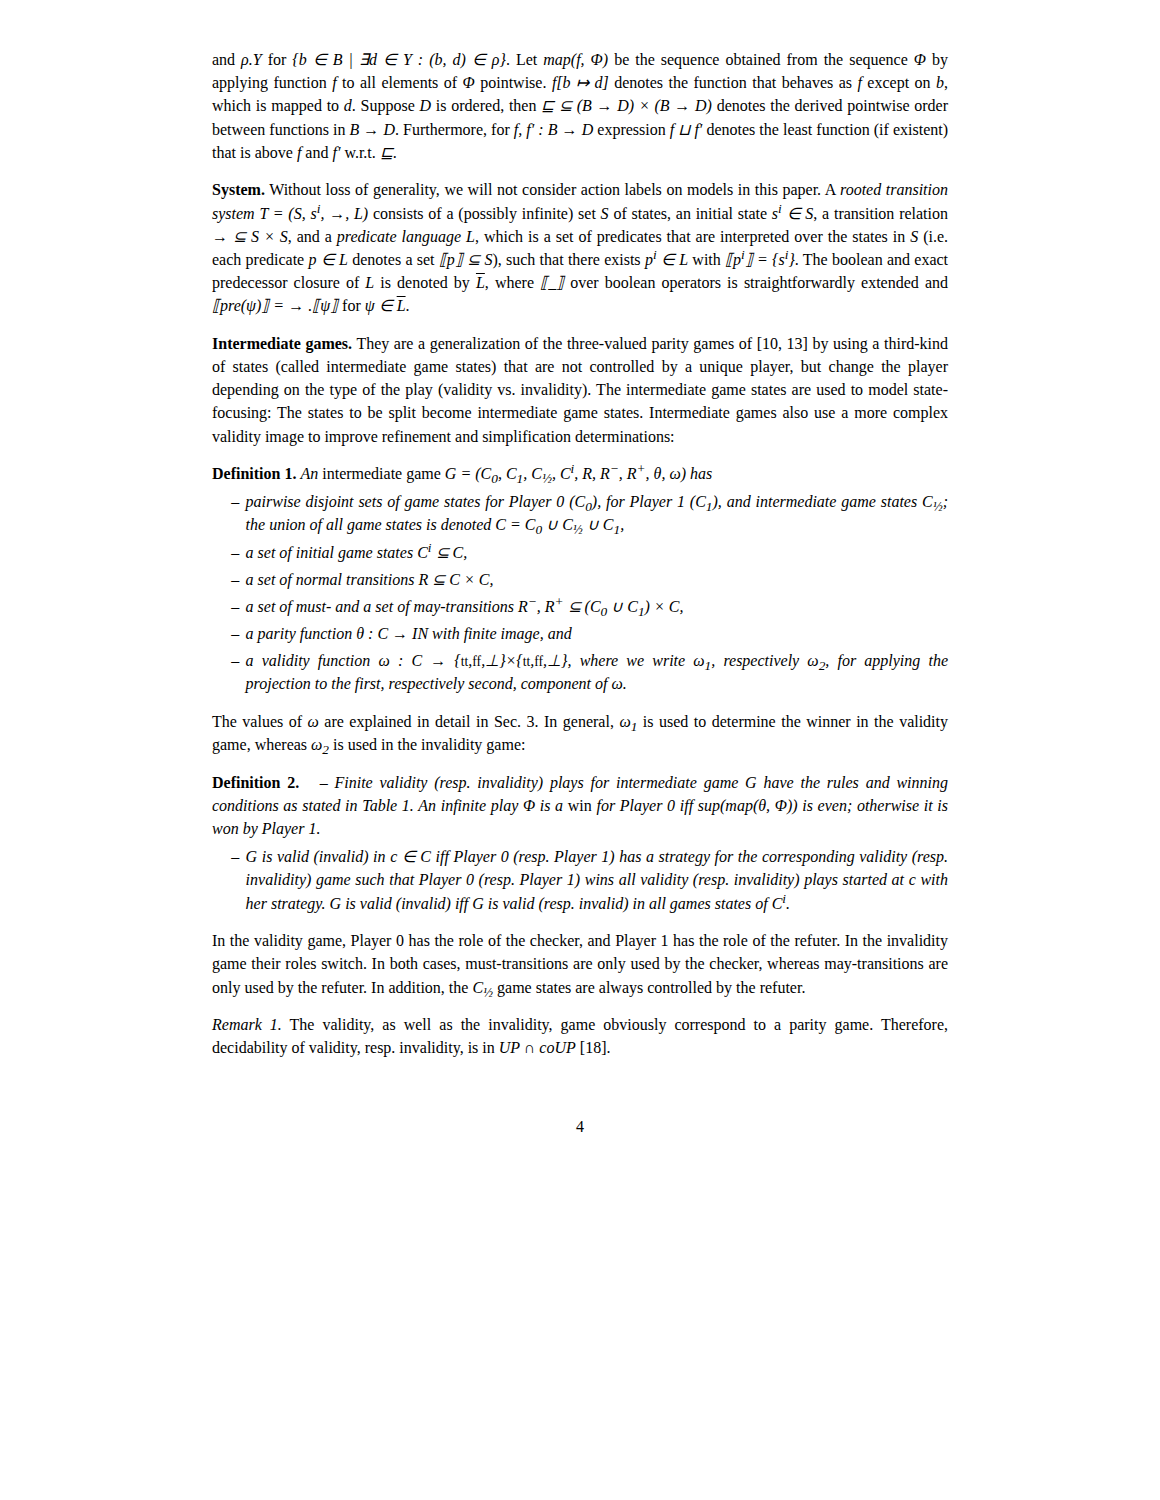and ρ.Y for {b ∈ B | ∃d ∈ Y : (b, d) ∈ ρ}. Let map(f, Φ) be the sequence obtained from the sequence Φ by applying function f to all elements of Φ pointwise. f[b ↦ d] denotes the function that behaves as f except on b, which is mapped to d. Suppose D is ordered, then ⊑ ⊆ (B → D) × (B → D) denotes the derived pointwise order between functions in B → D. Furthermore, for f, f′ : B → D expression f ⊔ f′ denotes the least function (if existent) that is above f and f′ w.r.t. ⊑.
System. Without loss of generality, we will not consider action labels on models in this paper. A rooted transition system T = (S, si, →, L) consists of a (possibly infinite) set S of states, an initial state si ∈ S, a transition relation → ⊆ S × S, and a predicate language L, which is a set of predicates that are interpreted over the states in S (i.e. each predicate p ∈ L denotes a set ⟦p⟧ ⊆ S), such that there exists pi ∈ L with ⟦pi⟧ = {si}. The boolean and exact predecessor closure of L is denoted by L, where ⟦_⟧ over boolean operators is straightforwardly extended and ⟦pre(ψ)⟧ = → .⟦ψ⟧ for ψ ∈ L.
Intermediate games. They are a generalization of the three-valued parity games of [10, 13] by using a third-kind of states (called intermediate game states) that are not controlled by a unique player, but change the player depending on the type of the play (validity vs. invalidity). The intermediate game states are used to model state-focusing: The states to be split become intermediate game states. Intermediate games also use a more complex validity image to improve refinement and simplification determinations:
Definition 1. An intermediate game G = (C0, C1, C½, Ci, R, R−, R+, θ, ω) has
pairwise disjoint sets of game states for Player 0 (C0), for Player 1 (C1), and intermediate game states C½; the union of all game states is denoted C = C0 ∪ C½ ∪ C1,
a set of initial game states Ci ⊆ C,
a set of normal transitions R ⊆ C × C,
a set of must- and a set of may-transitions R−, R+ ⊆ (C0 ∪ C1) × C,
a parity function θ : C → IN with finite image, and
a validity function ω : C → {tt,ff,⊥}×{tt,ff,⊥}, where we write ω1, respectively ω2, for applying the projection to the first, respectively second, component of ω.
The values of ω are explained in detail in Sec. 3. In general, ω1 is used to determine the winner in the validity game, whereas ω2 is used in the invalidity game:
Definition 2. – Finite validity (resp. invalidity) plays for intermediate game G have the rules and winning conditions as stated in Table 1. An infinite play Φ is a win for Player 0 iff sup(map(θ, Φ)) is even; otherwise it is won by Player 1.
G is valid (invalid) in c ∈ C iff Player 0 (resp. Player 1) has a strategy for the corresponding validity (resp. invalidity) game such that Player 0 (resp. Player 1) wins all validity (resp. invalidity) plays started at c with her strategy. G is valid (invalid) iff G is valid (resp. invalid) in all games states of Ci.
In the validity game, Player 0 has the role of the checker, and Player 1 has the role of the refuter. In the invalidity game their roles switch. In both cases, must-transitions are only used by the checker, whereas may-transitions are only used by the refuter. In addition, the C½ game states are always controlled by the refuter.
Remark 1. The validity, as well as the invalidity, game obviously correspond to a parity game. Therefore, decidability of validity, resp. invalidity, is in UP ∩ coUP [18].
4